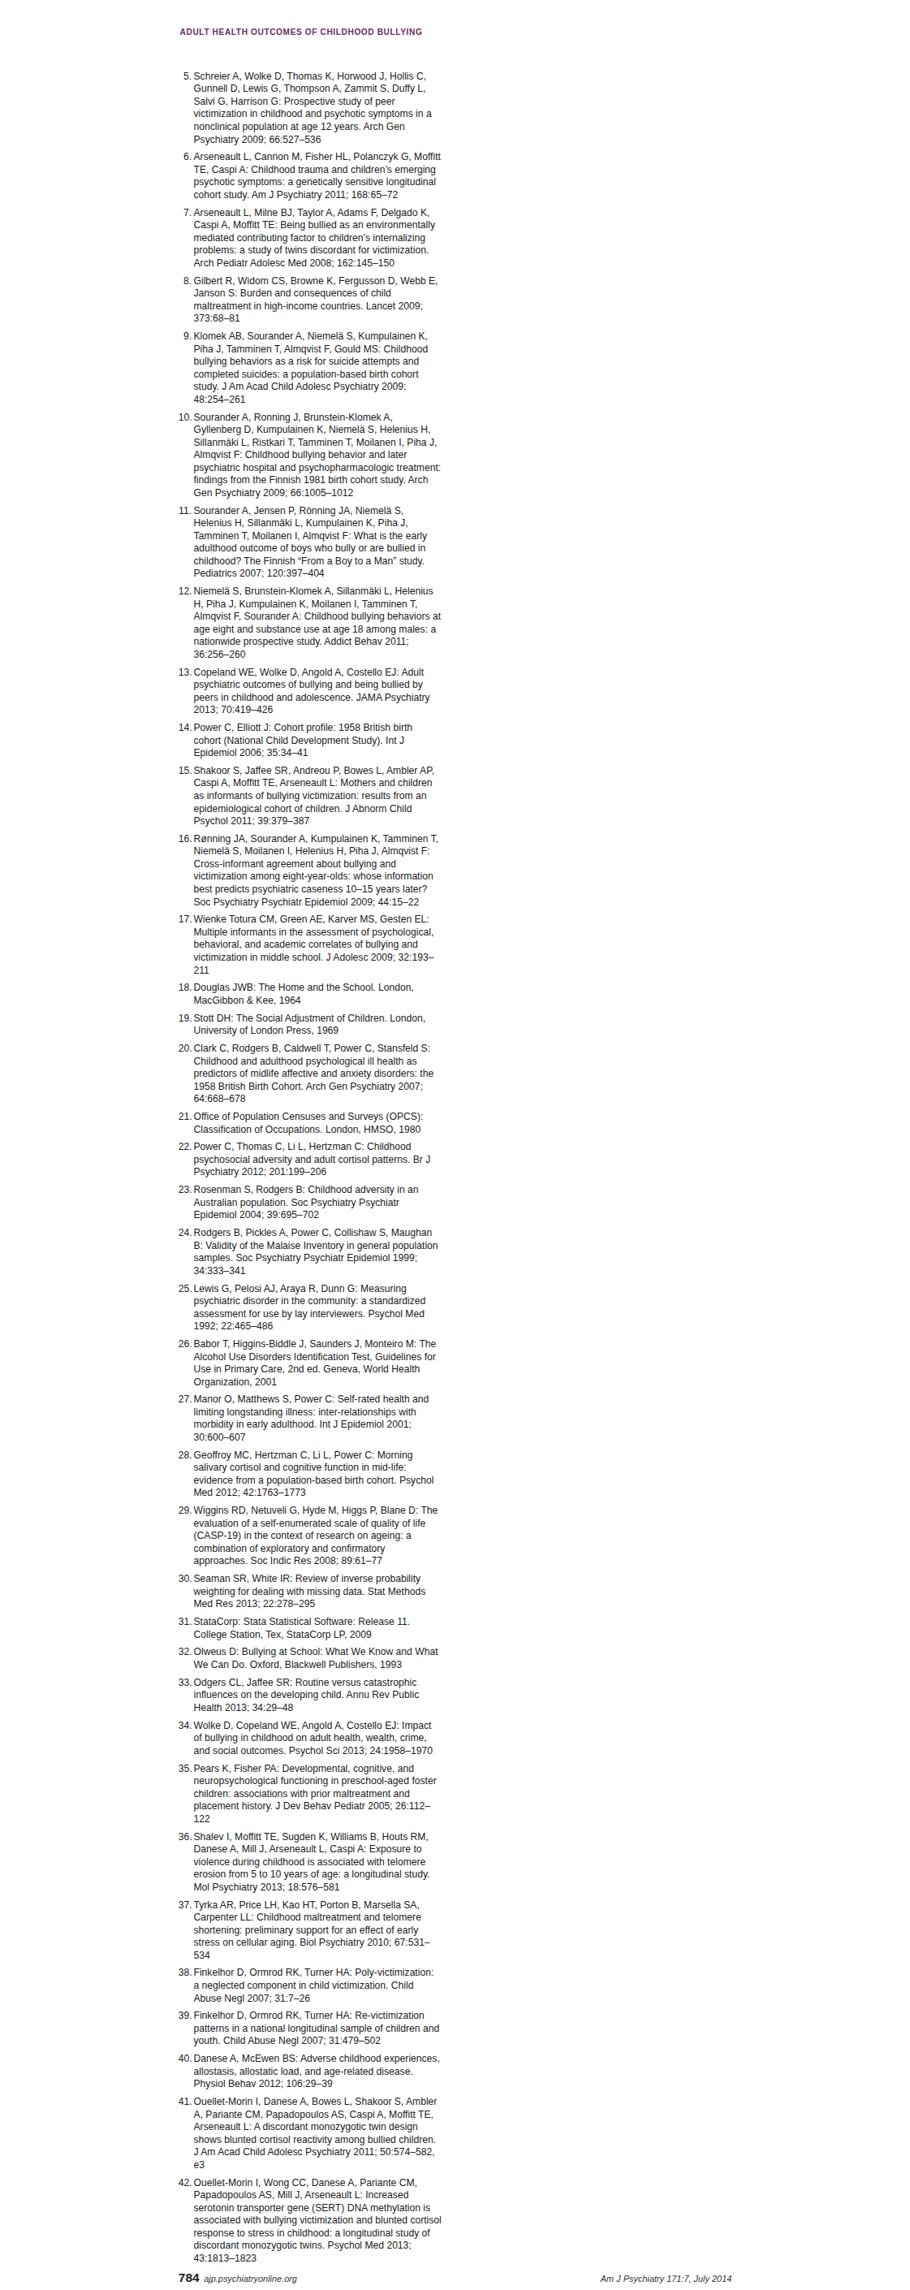Adult Health Outcomes of Childhood Bullying
Schreier A, Wolke D, Thomas K, Horwood J, Hollis C, Gunnell D, Lewis G, Thompson A, Zammit S, Duffy L, Salvi G, Harrison G: Prospective study of peer victimization in childhood and psychotic symptoms in a nonclinical population at age 12 years. Arch Gen Psychiatry 2009; 66:527–536
Arseneault L, Cannon M, Fisher HL, Polanczyk G, Moffitt TE, Caspi A: Childhood trauma and children’s emerging psychotic symptoms: a genetically sensitive longitudinal cohort study. Am J Psychiatry 2011; 168:65–72
Arseneault L, Milne BJ, Taylor A, Adams F, Delgado K, Caspi A, Moffitt TE: Being bullied as an environmentally mediated contributing factor to children’s internalizing problems: a study of twins discordant for victimization. Arch Pediatr Adolesc Med 2008; 162:145–150
Gilbert R, Widom CS, Browne K, Fergusson D, Webb E, Janson S: Burden and consequences of child maltreatment in high-income countries. Lancet 2009; 373:68–81
Klomek AB, Sourander A, Niemelä S, Kumpulainen K, Piha J, Tamminen T, Almqvist F, Gould MS: Childhood bullying behaviors as a risk for suicide attempts and completed suicides: a population-based birth cohort study. J Am Acad Child Adolesc Psychiatry 2009; 48:254–261
Sourander A, Ronning J, Brunstein-Klomek A, Gyllenberg D, Kumpulainen K, Niemelä S, Helenius H, Sillanmäki L, Ristkari T, Tamminen T, Moilanen I, Piha J, Almqvist F: Childhood bullying behavior and later psychiatric hospital and psychopharmacologic treatment: findings from the Finnish 1981 birth cohort study. Arch Gen Psychiatry 2009; 66:1005–1012
Sourander A, Jensen P, Rönning JA, Niemelä S, Helenius H, Sillanmäki L, Kumpulainen K, Piha J, Tamminen T, Moilanen I, Almqvist F: What is the early adulthood outcome of boys who bully or are bullied in childhood? The Finnish “From a Boy to a Man” study. Pediatrics 2007; 120:397–404
Niemelä S, Brunstein-Klomek A, Sillanmäki L, Helenius H, Piha J, Kumpulainen K, Moilanen I, Tamminen T, Almqvist F, Sourander A: Childhood bullying behaviors at age eight and substance use at age 18 among males: a nationwide prospective study. Addict Behav 2011; 36:256–260
Copeland WE, Wolke D, Angold A, Costello EJ: Adult psychiatric outcomes of bullying and being bullied by peers in childhood and adolescence. JAMA Psychiatry 2013; 70:419–426
Power C, Elliott J: Cohort profile: 1958 British birth cohort (National Child Development Study). Int J Epidemiol 2006; 35:34–41
Shakoor S, Jaffee SR, Andreou P, Bowes L, Ambler AP, Caspi A, Moffitt TE, Arseneault L: Mothers and children as informants of bullying victimization: results from an epidemiological cohort of children. J Abnorm Child Psychol 2011; 39:379–387
Rønning JA, Sourander A, Kumpulainen K, Tamminen T, Niemelä S, Moilanen I, Helenius H, Piha J, Almqvist F: Cross-informant agreement about bullying and victimization among eight-year-olds: whose information best predicts psychiatric caseness 10–15 years later? Soc Psychiatry Psychiatr Epidemiol 2009; 44:15–22
Wienke Totura CM, Green AE, Karver MS, Gesten EL: Multiple informants in the assessment of psychological, behavioral, and academic correlates of bullying and victimization in middle school. J Adolesc 2009; 32:193–211
Douglas JWB: The Home and the School. London, MacGibbon & Kee, 1964
Stott DH: The Social Adjustment of Children. London, University of London Press, 1969
Clark C, Rodgers B, Caldwell T, Power C, Stansfeld S: Childhood and adulthood psychological ill health as predictors of midlife affective and anxiety disorders: the 1958 British Birth Cohort. Arch Gen Psychiatry 2007; 64:668–678
Office of Population Censuses and Surveys (OPCS): Classification of Occupations. London, HMSO, 1980
Power C, Thomas C, Li L, Hertzman C: Childhood psychosocial adversity and adult cortisol patterns. Br J Psychiatry 2012; 201:199–206
Rosenman S, Rodgers B: Childhood adversity in an Australian population. Soc Psychiatry Psychiatr Epidemiol 2004; 39:695–702
Rodgers B, Pickles A, Power C, Collishaw S, Maughan B: Validity of the Malaise Inventory in general population samples. Soc Psychiatry Psychiatr Epidemiol 1999; 34:333–341
Lewis G, Pelosi AJ, Araya R, Dunn G: Measuring psychiatric disorder in the community: a standardized assessment for use by lay interviewers. Psychol Med 1992; 22:465–486
Babor T, Higgins-Biddle J, Saunders J, Monteiro M: The Alcohol Use Disorders Identification Test, Guidelines for Use in Primary Care, 2nd ed. Geneva, World Health Organization, 2001
Manor O, Matthews S, Power C: Self-rated health and limiting longstanding illness: inter-relationships with morbidity in early adulthood. Int J Epidemiol 2001; 30:600–607
Geoffroy MC, Hertzman C, Li L, Power C: Morning salivary cortisol and cognitive function in mid-life: evidence from a population-based birth cohort. Psychol Med 2012; 42:1763–1773
Wiggins RD, Netuveli G, Hyde M, Higgs P, Blane D: The evaluation of a self-enumerated scale of quality of life (CASP-19) in the context of research on ageing: a combination of exploratory and confirmatory approaches. Soc Indic Res 2008; 89:61–77
Seaman SR, White IR: Review of inverse probability weighting for dealing with missing data. Stat Methods Med Res 2013; 22:278–295
StataCorp: Stata Statistical Software: Release 11. College Station, Tex, StataCorp LP, 2009
Olweus D: Bullying at School: What We Know and What We Can Do. Oxford, Blackwell Publishers, 1993
Odgers CL, Jaffee SR: Routine versus catastrophic influences on the developing child. Annu Rev Public Health 2013; 34:29–48
Wolke D, Copeland WE, Angold A, Costello EJ: Impact of bullying in childhood on adult health, wealth, crime, and social outcomes. Psychol Sci 2013; 24:1958–1970
Pears K, Fisher PA: Developmental, cognitive, and neuropsychological functioning in preschool-aged foster children: associations with prior maltreatment and placement history. J Dev Behav Pediatr 2005; 26:112–122
Shalev I, Moffitt TE, Sugden K, Williams B, Houts RM, Danese A, Mill J, Arseneault L, Caspi A: Exposure to violence during childhood is associated with telomere erosion from 5 to 10 years of age: a longitudinal study. Mol Psychiatry 2013; 18:576–581
Tyrka AR, Price LH, Kao HT, Porton B, Marsella SA, Carpenter LL: Childhood maltreatment and telomere shortening: preliminary support for an effect of early stress on cellular aging. Biol Psychiatry 2010; 67:531–534
Finkelhor D, Ormrod RK, Turner HA: Poly-victimization: a neglected component in child victimization. Child Abuse Negl 2007; 31:7–26
Finkelhor D, Ormrod RK, Turner HA: Re-victimization patterns in a national longitudinal sample of children and youth. Child Abuse Negl 2007; 31:479–502
Danese A, McEwen BS: Adverse childhood experiences, allostasis, allostatic load, and age-related disease. Physiol Behav 2012; 106:29–39
Ouellet-Morin I, Danese A, Bowes L, Shakoor S, Ambler A, Pariante CM, Papadopoulos AS, Caspi A, Moffitt TE, Arseneault L: A discordant monozygotic twin design shows blunted cortisol reactivity among bullied children. J Am Acad Child Adolesc Psychiatry 2011; 50:574–582, e3
Ouellet-Morin I, Wong CC, Danese A, Pariante CM, Papadopoulos AS, Mill J, Arseneault L: Increased serotonin transporter gene (SERT) DNA methylation is associated with bullying victimization and blunted cortisol response to stress in childhood: a longitudinal study of discordant monozygotic twins. Psychol Med 2013; 43:1813–1823
784 ajp.psychiatryonline.org Am J Psychiatry 171:7, July 2014